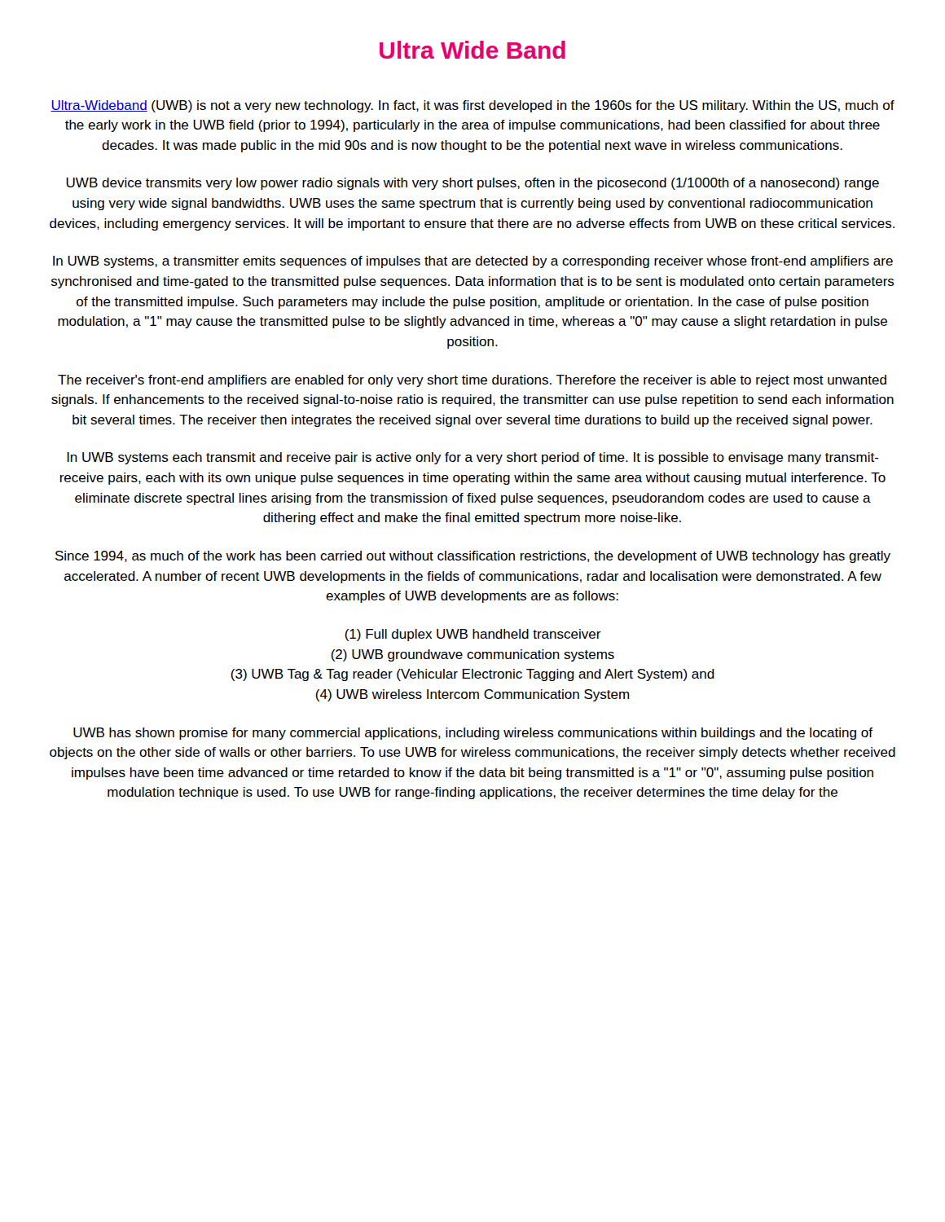Ultra Wide Band
Ultra-Wideband (UWB) is not a very new technology. In fact, it was first developed in the 1960s for the US military. Within the US, much of the early work in the UWB field (prior to 1994), particularly in the area of impulse communications, had been classified for about three decades. It was made public in the mid 90s and is now thought to be the potential next wave in wireless communications.
UWB device transmits very low power radio signals with very short pulses, often in the picosecond (1/1000th of a nanosecond) range using very wide signal bandwidths. UWB uses the same spectrum that is currently being used by conventional radiocommunication devices, including emergency services. It will be important to ensure that there are no adverse effects from UWB on these critical services.
In UWB systems, a transmitter emits sequences of impulses that are detected by a corresponding receiver whose front-end amplifiers are synchronised and time-gated to the transmitted pulse sequences. Data information that is to be sent is modulated onto certain parameters of the transmitted impulse. Such parameters may include the pulse position, amplitude or orientation. In the case of pulse position modulation, a "1" may cause the transmitted pulse to be slightly advanced in time, whereas a "0" may cause a slight retardation in pulse position.
The receiver's front-end amplifiers are enabled for only very short time durations. Therefore the receiver is able to reject most unwanted signals. If enhancements to the received signal-to-noise ratio is required, the transmitter can use pulse repetition to send each information bit several times. The receiver then integrates the received signal over several time durations to build up the received signal power.
In UWB systems each transmit and receive pair is active only for a very short period of time. It is possible to envisage many transmit-receive pairs, each with its own unique pulse sequences in time operating within the same area without causing mutual interference. To eliminate discrete spectral lines arising from the transmission of fixed pulse sequences, pseudorandom codes are used to cause a dithering effect and make the final emitted spectrum more noise-like.
Since 1994, as much of the work has been carried out without classification restrictions, the development of UWB technology has greatly accelerated. A number of recent UWB developments in the fields of communications, radar and localisation were demonstrated. A few examples of UWB developments are as follows:
(1) Full duplex UWB handheld transceiver
(2) UWB groundwave communication systems
(3) UWB Tag & Tag reader (Vehicular Electronic Tagging and Alert System) and
(4) UWB wireless Intercom Communication System
UWB has shown promise for many commercial applications, including wireless communications within buildings and the locating of objects on the other side of walls or other barriers. To use UWB for wireless communications, the receiver simply detects whether received impulses have been time advanced or time retarded to know if the data bit being transmitted is a "1" or "0", assuming pulse position modulation technique is used. To use UWB for range-finding applications, the receiver determines the time delay for the